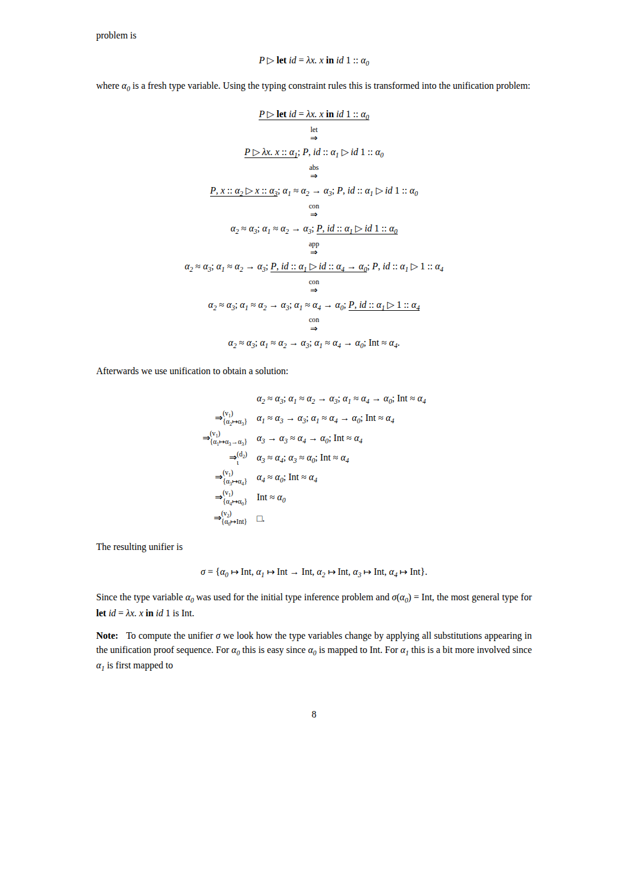problem is
P ▷ let id = λx. x in id 1 :: α0
where α0 is a fresh type variable. Using the typing constraint rules this is transformed into the unification problem:
P ▷ let id = λx. x in id 1 :: α0
let⇒
P ▷ λx. x :: α1; P, id :: α1 ▷ id 1 :: α0
abs⇒
P, x :: α2 ▷ x :: α3; α1 ≈ α2 → α3; P, id :: α1 ▷ id 1 :: α0
con⇒
α2 ≈ α3; α1 ≈ α2 → α3; P, id :: α1 ▷ id 1 :: α0
app⇒
α2 ≈ α3; α1 ≈ α2 → α3; P, id :: α1 ▷ id :: α4 → α0; P, id :: α1 ▷ 1 :: α4
con⇒
α2 ≈ α3; α1 ≈ α2 → α3; α1 ≈ α4 → α0; P, id :: α1 ▷ 1 :: α4
con⇒
α2 ≈ α3; α1 ≈ α2 → α3; α1 ≈ α4 → α0; Int ≈ α4.
Afterwards we use unification to obtain a solution:
| | α 2 ≈ α 3 ; α 1 ≈ α 2 → α 3 ; α 1 ≈ α 4 → α 0 ; Int ≈ α 4 |
| ⇒ (v 1 ) {α 2 ↦α 3 } | α 1 ≈ α 3 → α 3 ; α 1 ≈ α 4 → α 0 ; Int ≈ α 4 |
| ⇒ (v 1 ) {α 1 ↦α 3 →α 3 } | α 3 → α 3 ≈ α 4 → α 0 ; Int ≈ α 4 |
| ⇒ (d 2 ) ι | α 3 ≈ α 4 ; α 3 ≈ α 0 ; Int ≈ α 4 |
| ⇒ (v 1 ) {α 3 ↦α 4 } | α 4 ≈ α 0 ; Int ≈ α 4 |
| ⇒ (v 1 ) {α 4 ↦α 0 } | Int ≈ α 0 |
| ⇒ (v 2 ) {α 0 ↦Int} | □ . |
The resulting unifier is
σ = {α0 ↦ Int, α1 ↦ Int → Int, α2 ↦ Int, α3 ↦ Int, α4 ↦ Int}.
Since the type variable α0 was used for the initial type inference problem and σ(α0) = Int, the most general type for let id = λx. x in id 1 is Int.
Note: To compute the unifier σ we look how the type variables change by applying all substitutions appearing in the unification proof sequence. For α0 this is easy since α0 is mapped to Int. For α1 this is a bit more involved since α1 is first mapped to
8